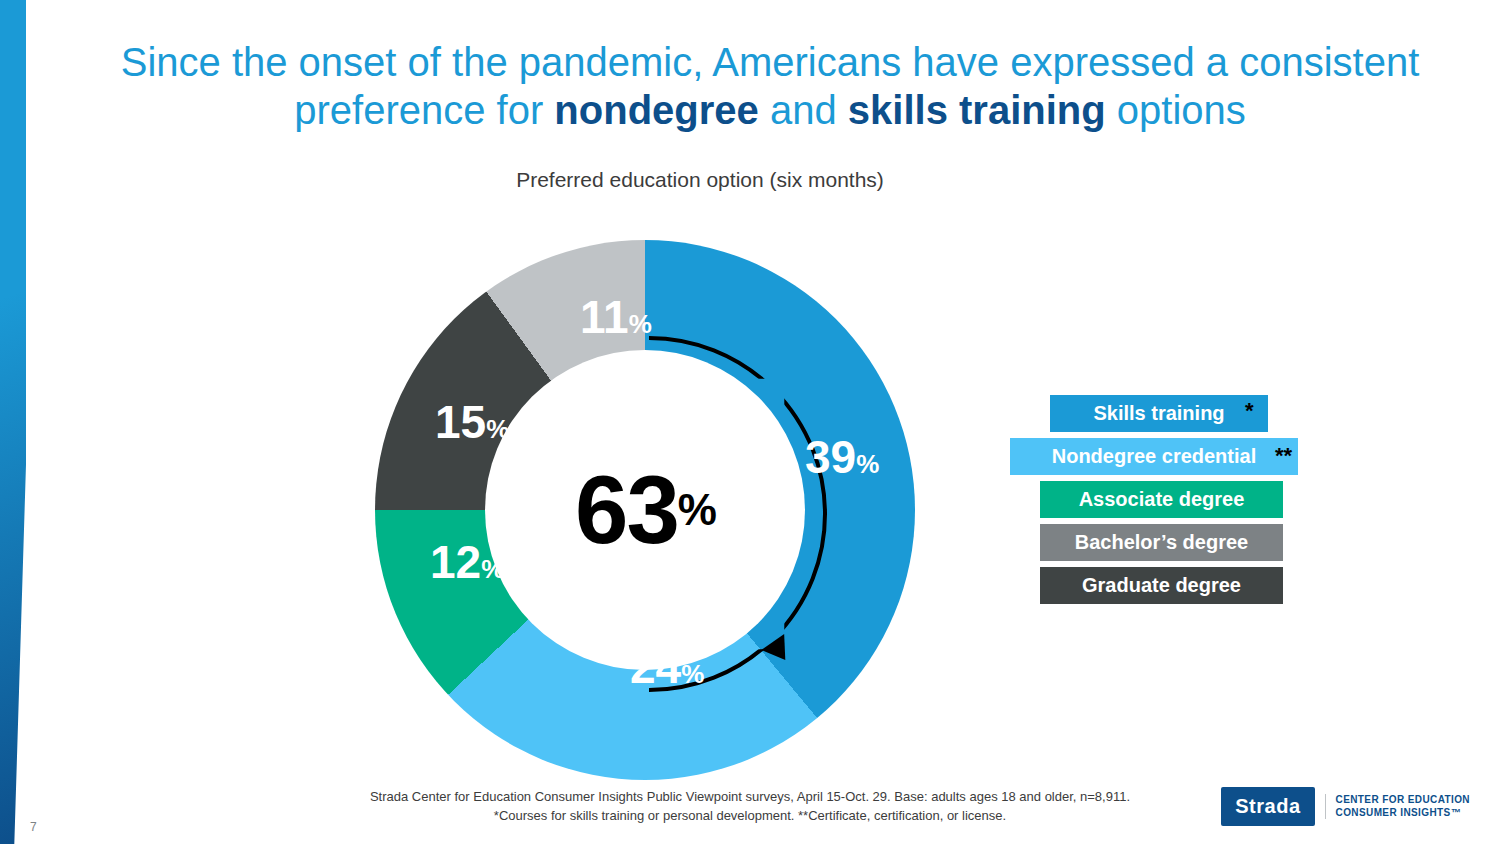Since the onset of the pandemic, Americans have expressed a consistent preference for nondegree and skills training options
Preferred education option (six months)
63%
39%
24%
12%
15%
11%
Skills training Nondegree credential Associate degree Bachelor’s degree Graduate degree
*
**
Strada Center for Education Consumer Insights Public Viewpoint surveys, April 15-Oct. 29. Base: adults ages 18 and older, n=8,911.
*Courses for skills training or personal development. **Certificate, certification, or license.
7
Strada
CENTER FOR EDUCATION
CONSUMER INSIGHTS™